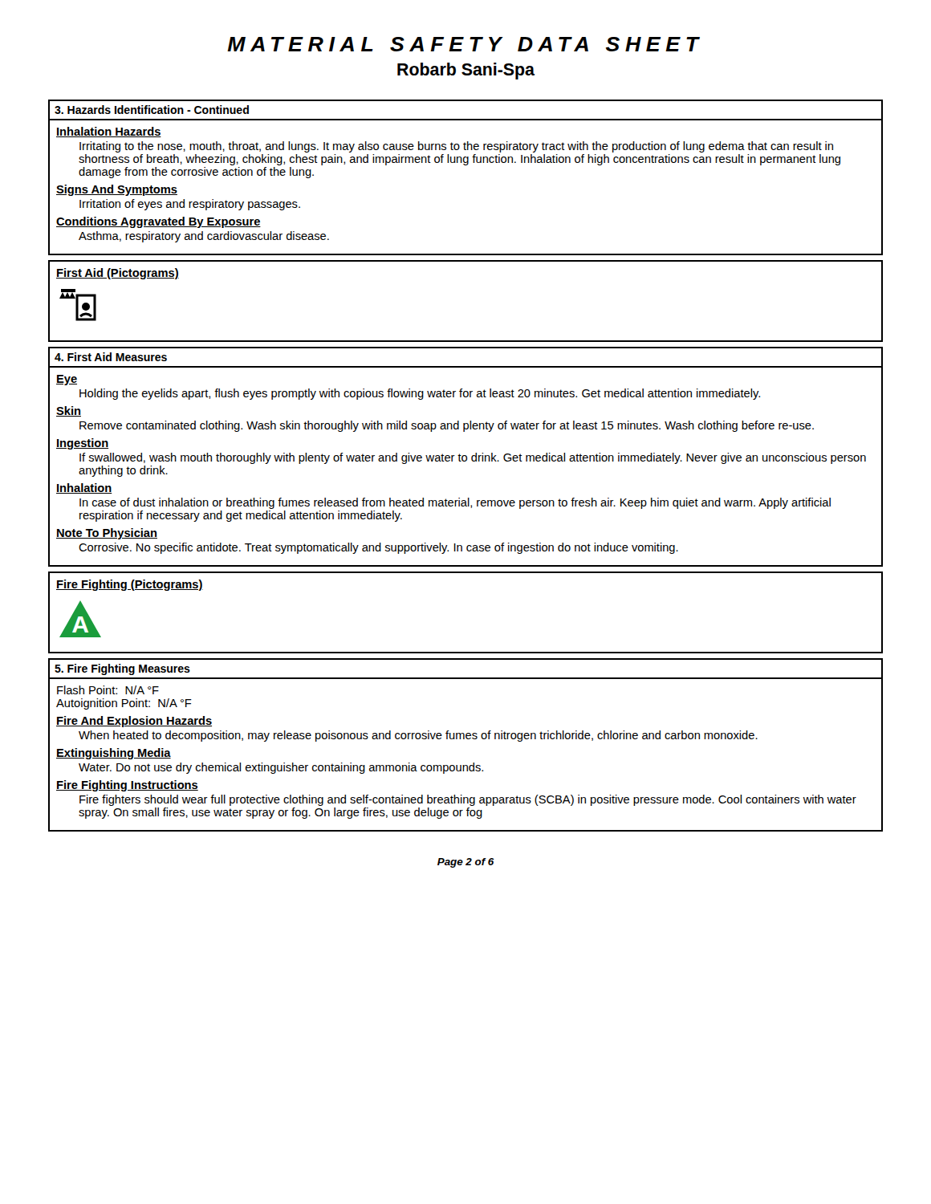MATERIAL SAFETY DATA SHEET
Robarb Sani-Spa
3. Hazards Identification - Continued
Inhalation Hazards
Irritating to the nose, mouth, throat, and lungs. It may also cause burns to the respiratory tract with the production of lung edema that can result in shortness of breath, wheezing, choking, chest pain, and impairment of lung function. Inhalation of high concentrations can result in permanent lung damage from the corrosive action of the lung.
Signs And Symptoms
Irritation of eyes and respiratory passages.
Conditions Aggravated By Exposure
Asthma, respiratory and cardiovascular disease.
First Aid (Pictograms)
4. First Aid Measures
Eye
Holding the eyelids apart, flush eyes promptly with copious flowing water for at least 20 minutes. Get medical attention immediately.
Skin
Remove contaminated clothing. Wash skin thoroughly with mild soap and plenty of water for at least 15 minutes. Wash clothing before re-use.
Ingestion
If swallowed, wash mouth thoroughly with plenty of water and give water to drink. Get medical attention immediately. Never give an unconscious person anything to drink.
Inhalation
In case of dust inhalation or breathing fumes released from heated material, remove person to fresh air. Keep him quiet and warm. Apply artificial respiration if necessary and get medical attention immediately.
Note To Physician
Corrosive. No specific antidote. Treat symptomatically and supportively. In case of ingestion do not induce vomiting.
Fire Fighting (Pictograms)
A
5. Fire Fighting Measures
Flash Point: N/A °F
Autoignition Point: N/A °F
Fire And Explosion Hazards
When heated to decomposition, may release poisonous and corrosive fumes of nitrogen trichloride, chlorine and carbon monoxide.
Extinguishing Media
Water. Do not use dry chemical extinguisher containing ammonia compounds.
Fire Fighting Instructions
Fire fighters should wear full protective clothing and self-contained breathing apparatus (SCBA) in positive pressure mode. Cool containers with water spray. On small fires, use water spray or fog. On large fires, use deluge or fog
Page 2 of 6